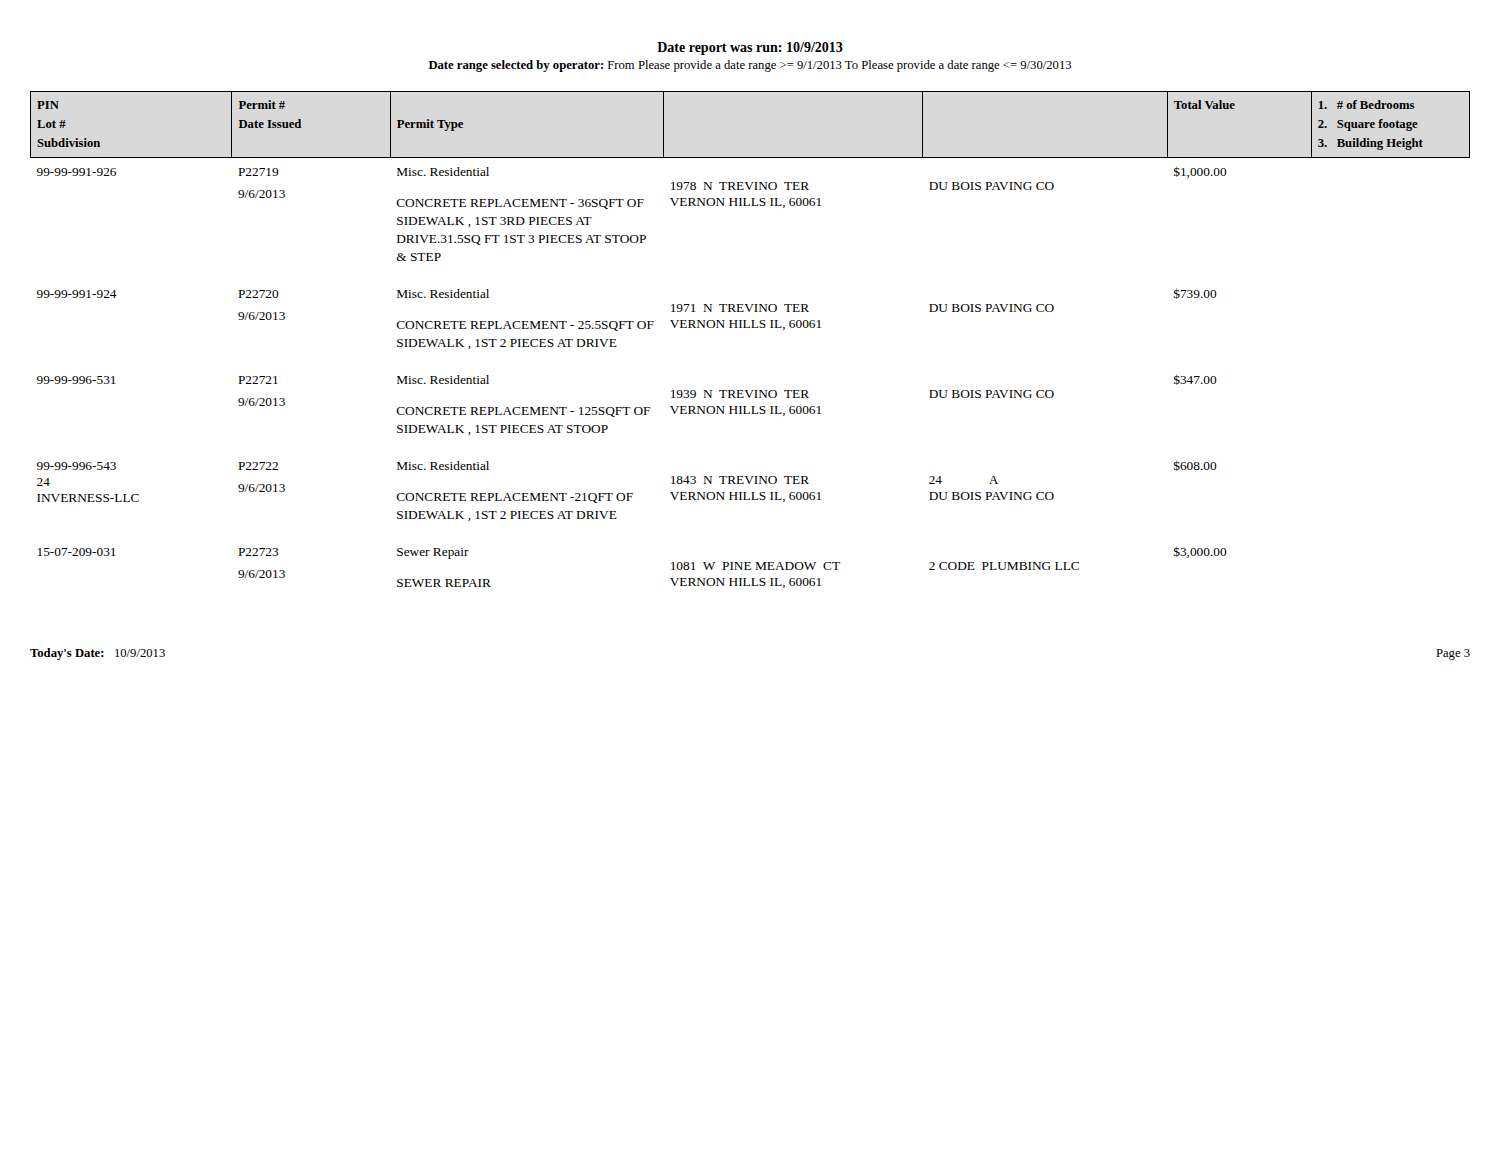Date report was run: 10/9/2013
Date range selected by operator: From Please provide a date range >= 9/1/2013 To Please provide a date range <= 9/30/2013
| PIN Lot # Subdivision | Permit # Date Issued | Permit Type | | | Total Value | 1. # of Bedrooms 2. Square footage 3. Building Height |
| --- | --- | --- | --- | --- | --- | --- |
| 99-99-991-926 | P22719 9/6/2013 | Misc. Residential CONCRETE REPLACEMENT - 36SQFT OF SIDEWALK , 1ST 3RD PIECES AT DRIVE.31.5SQ FT 1ST 3 PIECES AT STOOP & STEP | 1978 N TREVINO TER VERNON HILLS IL, 60061 | DU BOIS PAVING CO | $1,000.00 | |
| 99-99-991-924 | P22720 9/6/2013 | Misc. Residential CONCRETE REPLACEMENT - 25.5SQFT OF SIDEWALK , 1ST 2 PIECES AT DRIVE | 1971 N TREVINO TER VERNON HILLS IL, 60061 | DU BOIS PAVING CO | $739.00 | |
| 99-99-996-531 | P22721 9/6/2013 | Misc. Residential CONCRETE REPLACEMENT - 125SQFT OF SIDEWALK , 1ST PIECES AT STOOP | 1939 N TREVINO TER VERNON HILLS IL, 60061 | DU BOIS PAVING CO | $347.00 | |
| 99-99-996-543 24 INVERNESS-LLC | P22722 9/6/2013 | Misc. Residential CONCRETE REPLACEMENT -21QFT OF SIDEWALK , 1ST 2 PIECES AT DRIVE | 1843 N TREVINO TER VERNON HILLS IL, 60061 | 24 A DU BOIS PAVING CO | $608.00 | |
| 15-07-209-031 | P22723 9/6/2013 | Sewer Repair SEWER REPAIR | 1081 W PINE MEADOW CT VERNON HILLS IL, 60061 | 2 CODE PLUMBING LLC | $3,000.00 | |
Today's Date: 10/9/2013 Page 3